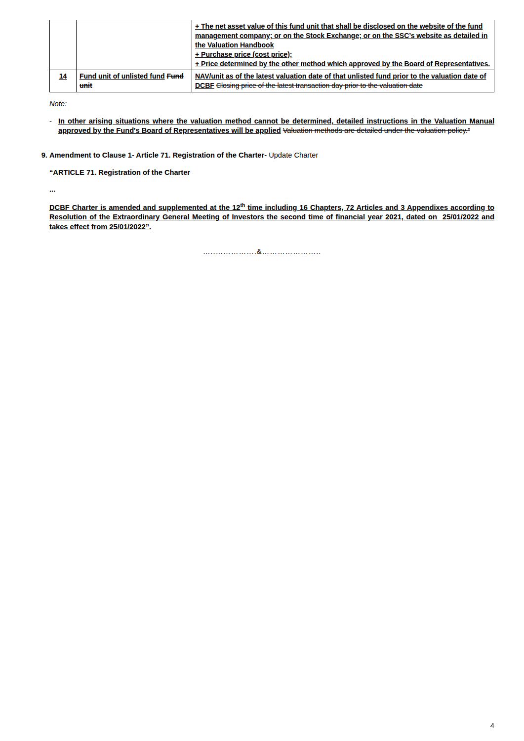| | | + The net asset value of this fund unit that shall be disclosed on the website of the fund management company; or on the Stock Exchange; or on the SSC’s website as detailed in the Valuation Handbook + Purchase price (cost price); + Price determined by the other method which approved by the Board of Representatives. |
| 14 | Fund unit of unlisted fund Fund unit | NAV/unit as of the latest valuation date of that unlisted fund prior to the valuation date of DCBF Closing price of the latest transaction day prior to the valuation date |
Note:
In other arising situations where the valuation method cannot be determined, detailed instructions in the Valuation Manual approved by the Fund's Board of Representatives will be applied Valuation methods are detailed under the valuation policy.”
Amendment to Clause 1- Article 71. Registration of the Charter- Update Charter
“ARTICLE 71. Registration of the Charter
...
DCBF Charter is amended and supplemented at the 12th time including 16 Chapters, 72 Articles and 3 Appendixes according to Resolution of the Extraordinary General Meeting of Investors the second time of financial year 2021, dated on 25/01/2022 and takes effect from 25/01/2022”.
…..…………….&…………………..
4